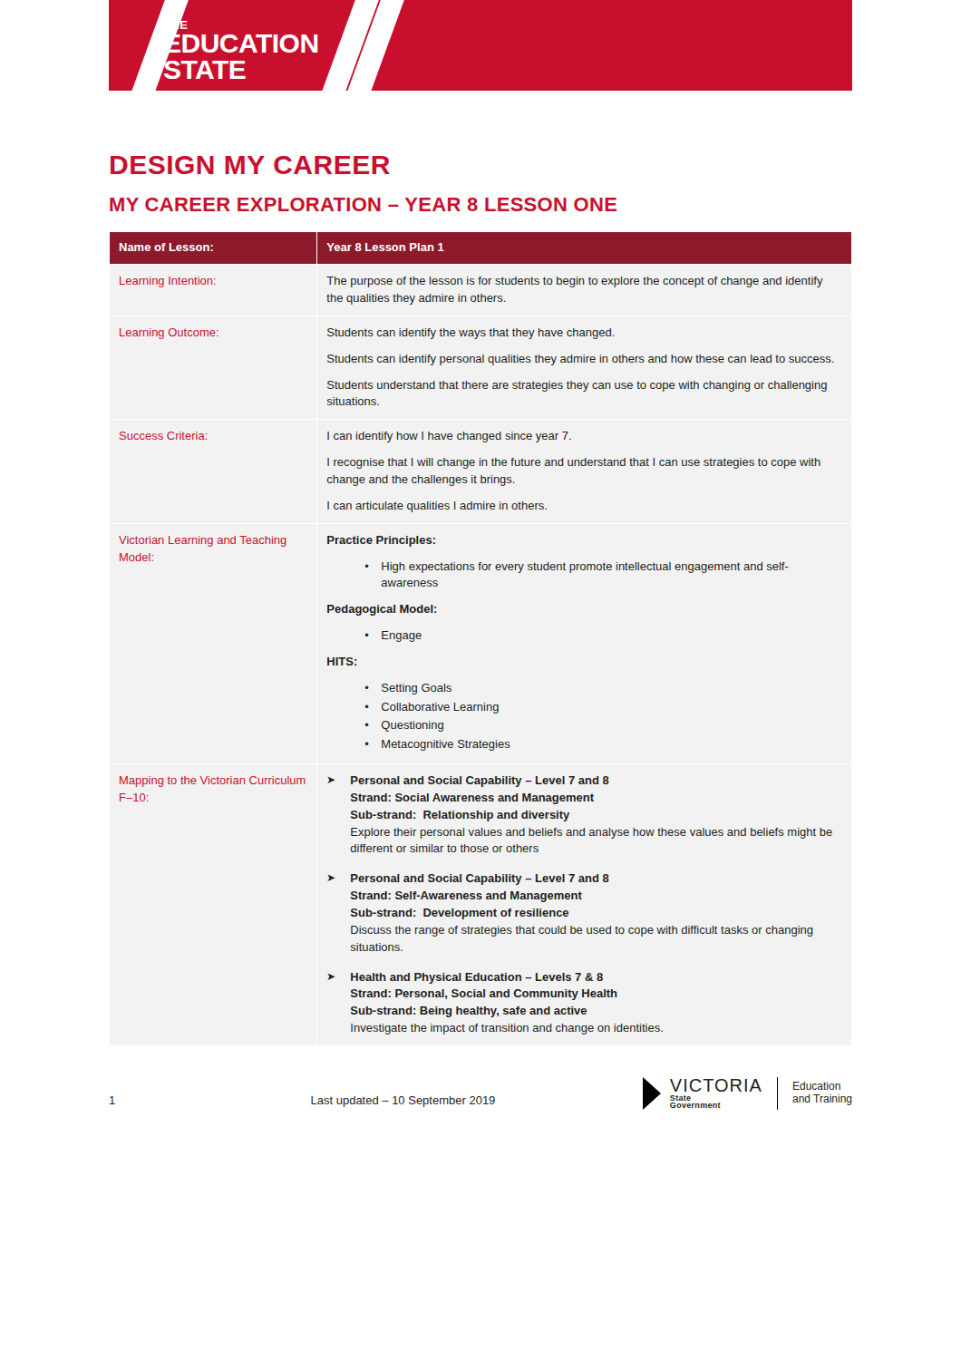THE EDUCATION STATE
DESIGN MY CAREER
MY CAREER EXPLORATION – YEAR 8 LESSON ONE
| Name of Lesson: | Year 8 Lesson Plan 1 |
| --- | --- |
| Learning Intention: | The purpose of the lesson is for students to begin to explore the concept of change and identify the qualities they admire in others. |
| Learning Outcome: | Students can identify the ways that they have changed. Students can identify personal qualities they admire in others and how these can lead to success. Students understand that there are strategies they can use to cope with changing or challenging situations. |
| Success Criteria: | I can identify how I have changed since year 7. I recognise that I will change in the future and understand that I can use strategies to cope with change and the challenges it brings. I can articulate qualities I admire in others. |
| Victorian Learning and Teaching Model: | Practice Principles: High expectations for every student promote intellectual engagement and self-awareness Pedagogical Model: Engage HITS: Setting Goals Collaborative Learning Questioning Metacognitive Strategies |
| Mapping to the Victorian Curriculum F–10: | Personal and Social Capability – Level 7 and 8 Strand: Social Awareness and Management Sub-strand: Relationship and diversity Explore their personal values and beliefs and analyse how these values and beliefs might be different or similar to those or others Personal and Social Capability – Level 7 and 8 Strand: Self-Awareness and Management Sub-strand: Development of resilience Discuss the range of strategies that could be used to cope with difficult tasks or changing situations. Health and Physical Education – Levels 7 & 8 Strand: Personal, Social and Community Health Sub-strand: Being healthy, safe and active Investigate the impact of transition and change on identities. |
1
Last updated – 10 September 2019
VICTORIA State Government
Education
and Training